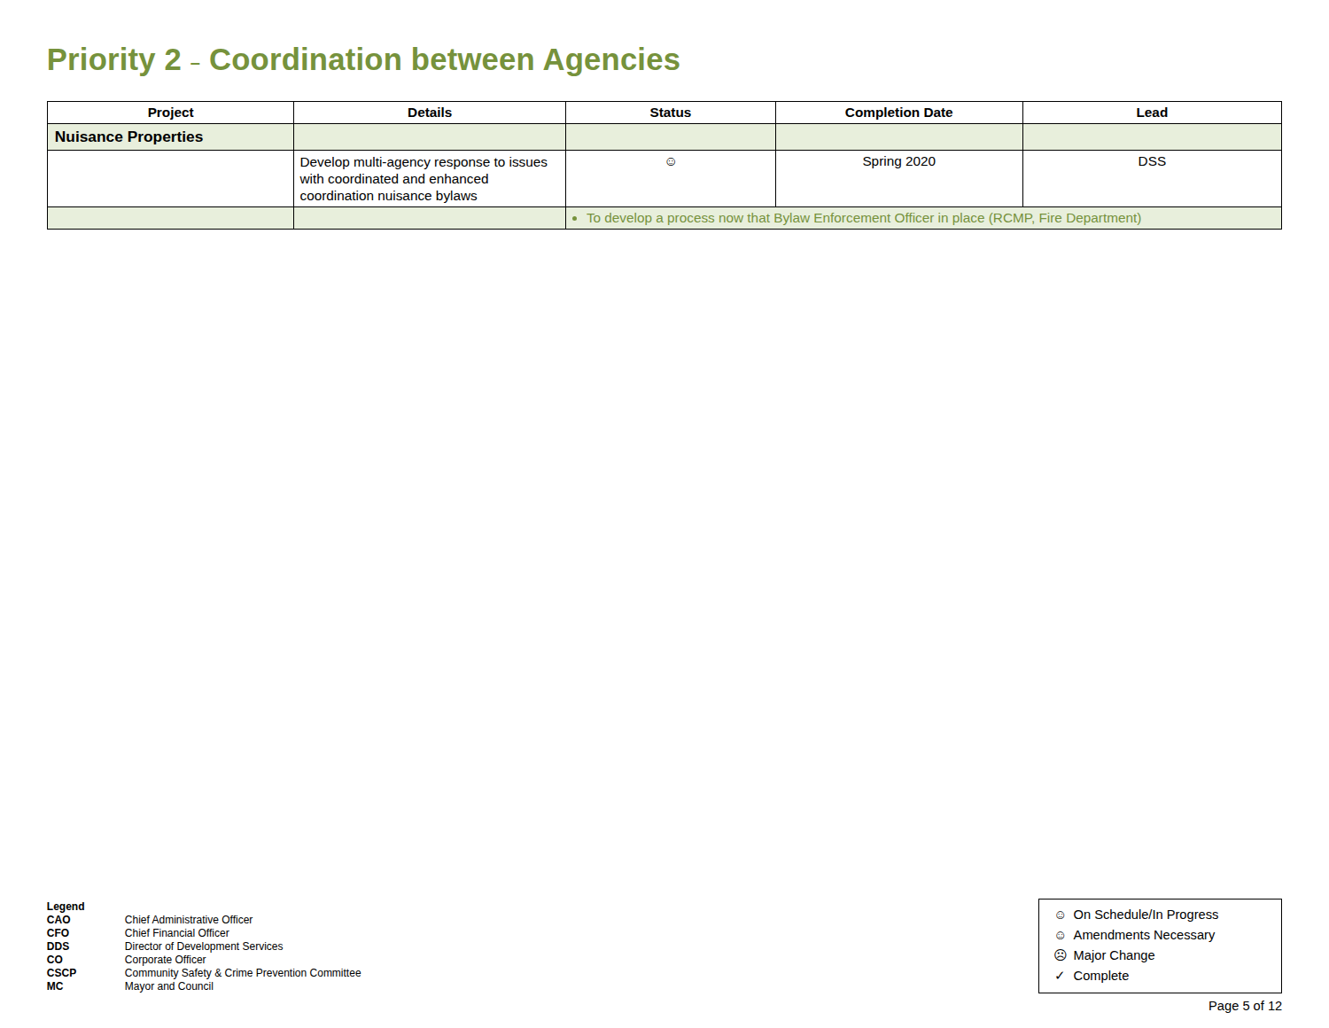Priority 2 – Coordination between Agencies
| Project | Details | Status | Completion Date | Lead |
| --- | --- | --- | --- | --- |
| Nuisance Properties | | | | |
| | Develop multi-agency response to issues with coordinated and enhanced coordination nuisance bylaws | ☺ | Spring 2020 | DSS |
| | | To develop a process now that Bylaw Enforcement Officer in place (RCMP, Fire Department) |
Legend
| CAO | Chief Administrative Officer |
| CFO | Chief Financial Officer |
| DDS | Director of Development Services |
| CO | Corporate Officer |
| CSCP | Community Safety & Crime Prevention Committee |
| MC | Mayor and Council |
| ☺ | On Schedule/In Progress |
| ☺ | Amendments Necessary |
| ☹ | Major Change |
| ✓ | Complete |
Page 5 of 12